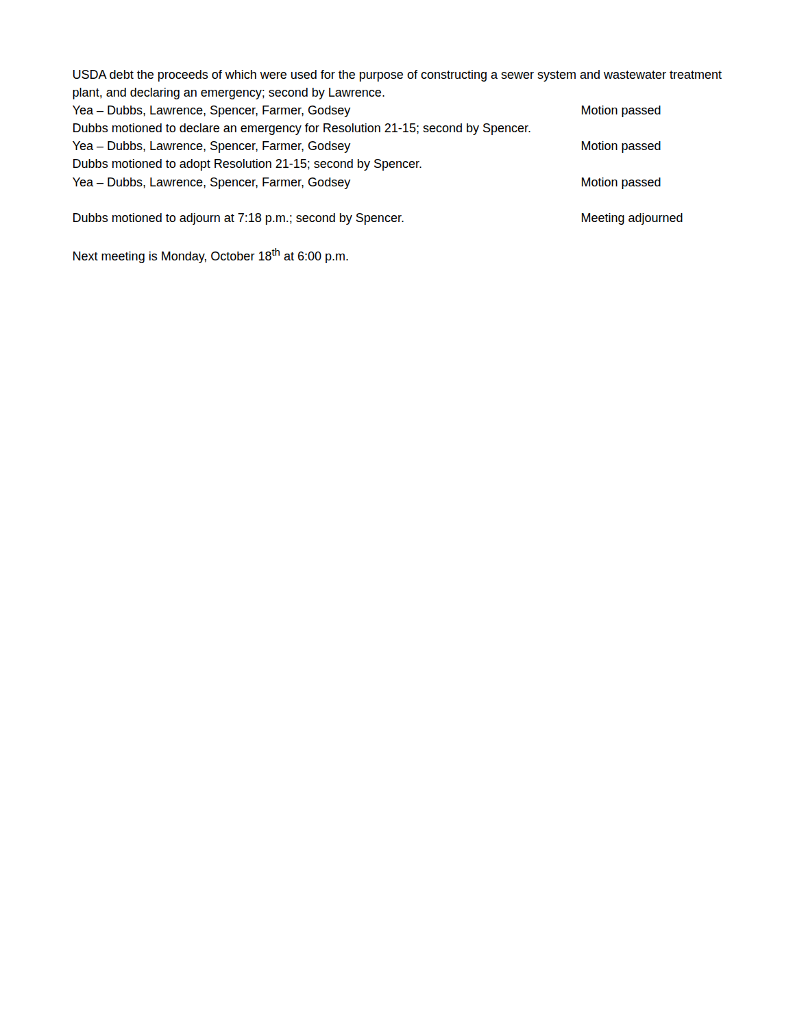USDA debt the proceeds of which were used for the purpose of constructing a sewer system and wastewater treatment plant, and declaring an emergency; second by Lawrence.
Yea – Dubbs, Lawrence, Spencer, Farmer, Godsey Motion passed
Dubbs motioned to declare an emergency for Resolution 21-15; second by Spencer.
Yea – Dubbs, Lawrence, Spencer, Farmer, Godsey Motion passed
Dubbs motioned to adopt Resolution 21-15; second by Spencer.
Yea – Dubbs, Lawrence, Spencer, Farmer, Godsey Motion passed
Dubbs motioned to adjourn at 7:18 p.m.; second by Spencer. Meeting adjourned
Next meeting is Monday, October 18th at 6:00 p.m.